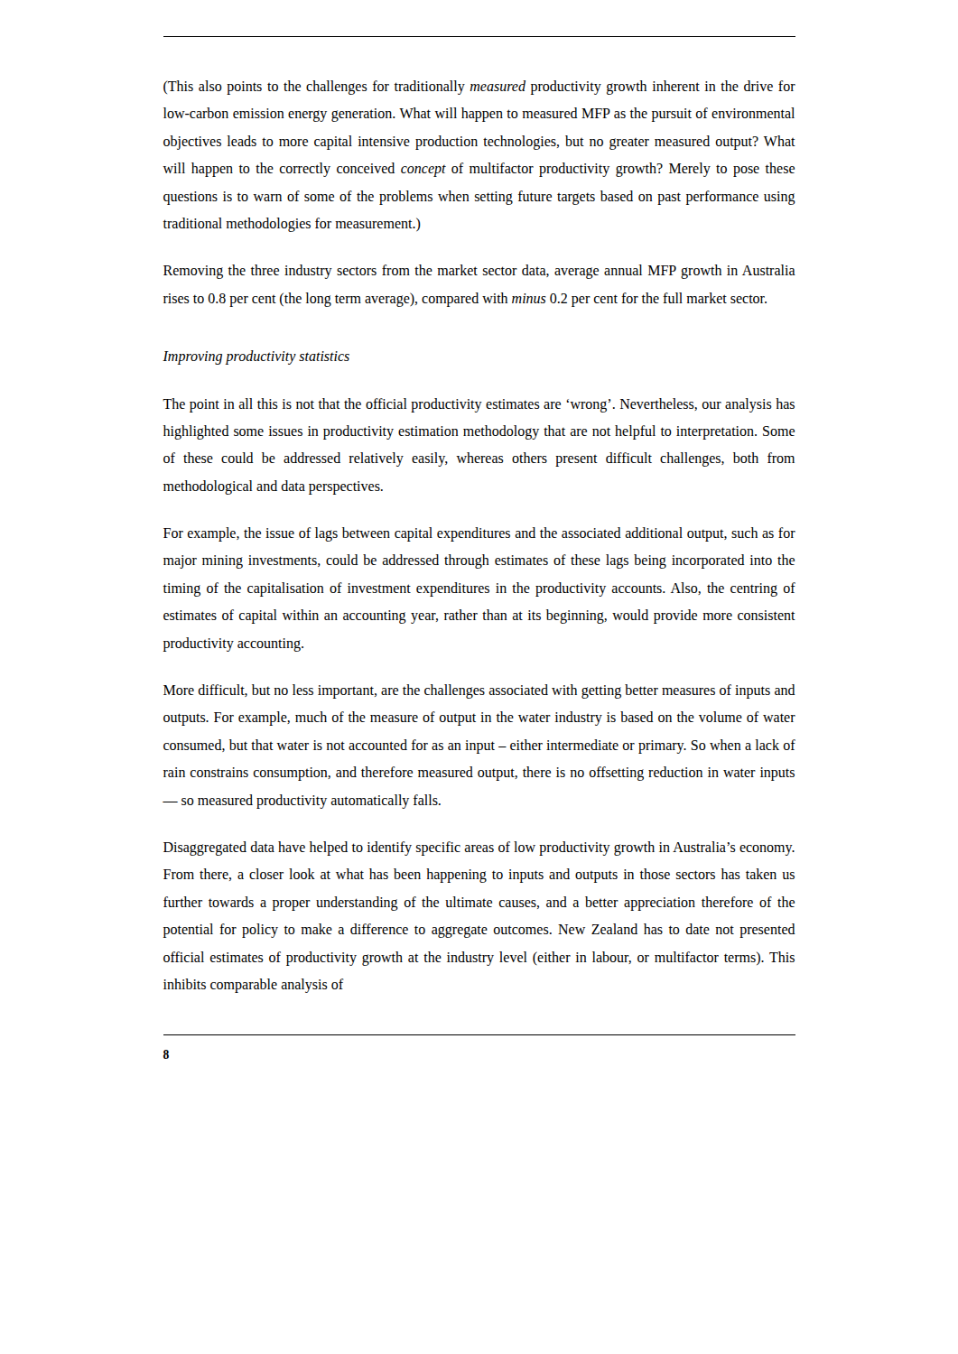(This also points to the challenges for traditionally measured productivity growth inherent in the drive for low-carbon emission energy generation. What will happen to measured MFP as the pursuit of environmental objectives leads to more capital intensive production technologies, but no greater measured output? What will happen to the correctly conceived concept of multifactor productivity growth? Merely to pose these questions is to warn of some of the problems when setting future targets based on past performance using traditional methodologies for measurement.)
Removing the three industry sectors from the market sector data, average annual MFP growth in Australia rises to 0.8 per cent (the long term average), compared with minus 0.2 per cent for the full market sector.
Improving productivity statistics
The point in all this is not that the official productivity estimates are ‘wrong’. Nevertheless, our analysis has highlighted some issues in productivity estimation methodology that are not helpful to interpretation. Some of these could be addressed relatively easily, whereas others present difficult challenges, both from methodological and data perspectives.
For example, the issue of lags between capital expenditures and the associated additional output, such as for major mining investments, could be addressed through estimates of these lags being incorporated into the timing of the capitalisation of investment expenditures in the productivity accounts. Also, the centring of estimates of capital within an accounting year, rather than at its beginning, would provide more consistent productivity accounting.
More difficult, but no less important, are the challenges associated with getting better measures of inputs and outputs. For example, much of the measure of output in the water industry is based on the volume of water consumed, but that water is not accounted for as an input – either intermediate or primary. So when a lack of rain constrains consumption, and therefore measured output, there is no offsetting reduction in water inputs — so measured productivity automatically falls.
Disaggregated data have helped to identify specific areas of low productivity growth in Australia’s economy. From there, a closer look at what has been happening to inputs and outputs in those sectors has taken us further towards a proper understanding of the ultimate causes, and a better appreciation therefore of the potential for policy to make a difference to aggregate outcomes. New Zealand has to date not presented official estimates of productivity growth at the industry level (either in labour, or multifactor terms). This inhibits comparable analysis of
8